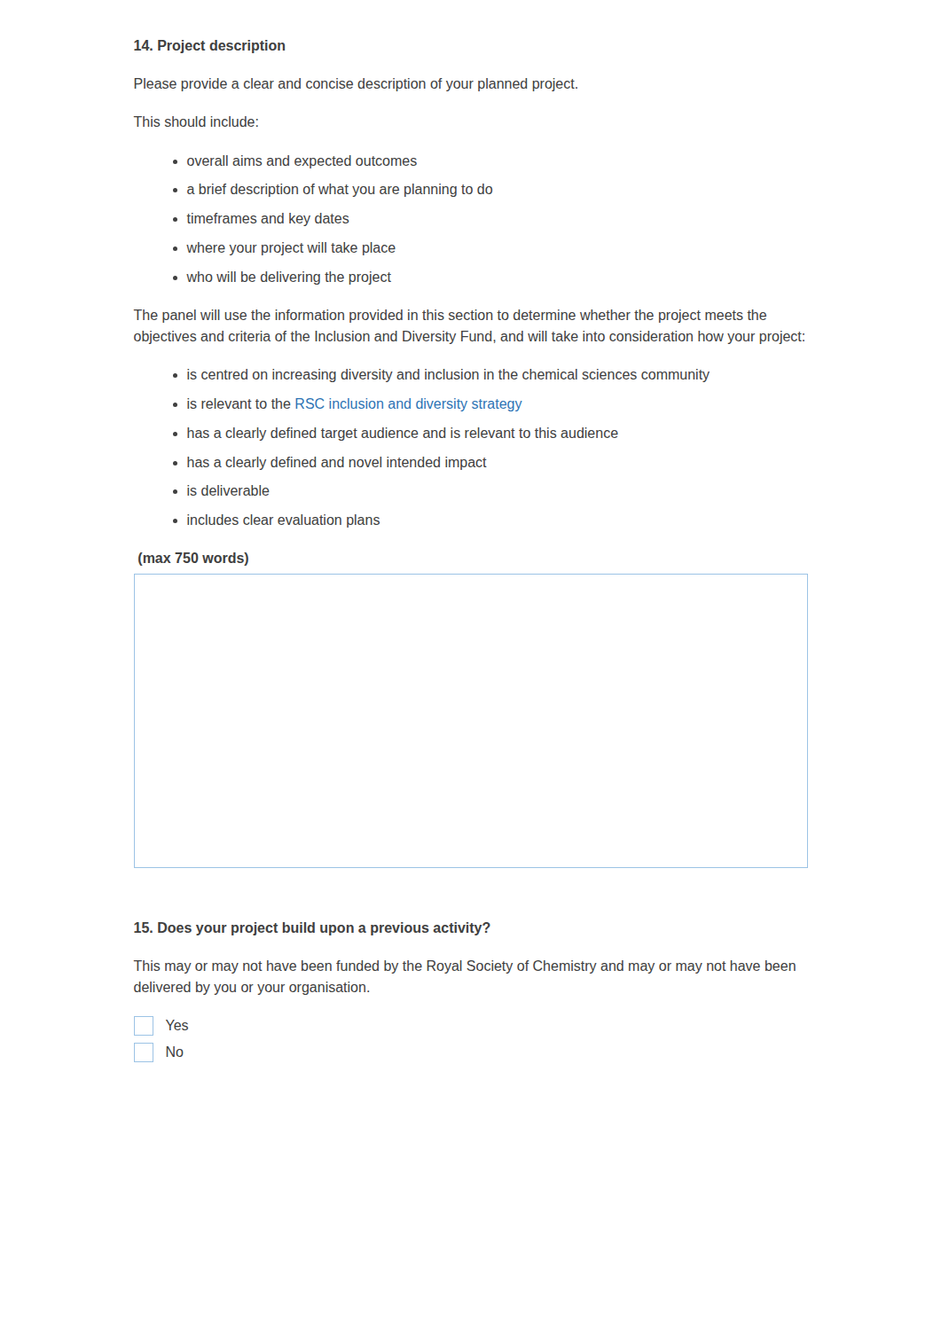14. Project description
Please provide a clear and concise description of your planned project.
This should include:
overall aims and expected outcomes
a brief description of what you are planning to do
timeframes and key dates
where your project will take place
who will be delivering the project
The panel will use the information provided in this section to determine whether the project meets the objectives and criteria of the Inclusion and Diversity Fund, and will take into consideration how your project:
is centred on increasing diversity and inclusion in the chemical sciences community
is relevant to the RSC inclusion and diversity strategy
has a clearly defined target audience and is relevant to this audience
has a clearly defined and novel intended impact
is deliverable
includes clear evaluation plans
(max 750 words)
15. Does your project build upon a previous activity?
This may or may not have been funded by the Royal Society of Chemistry and may or may not have been delivered by you or your organisation.
Yes
No